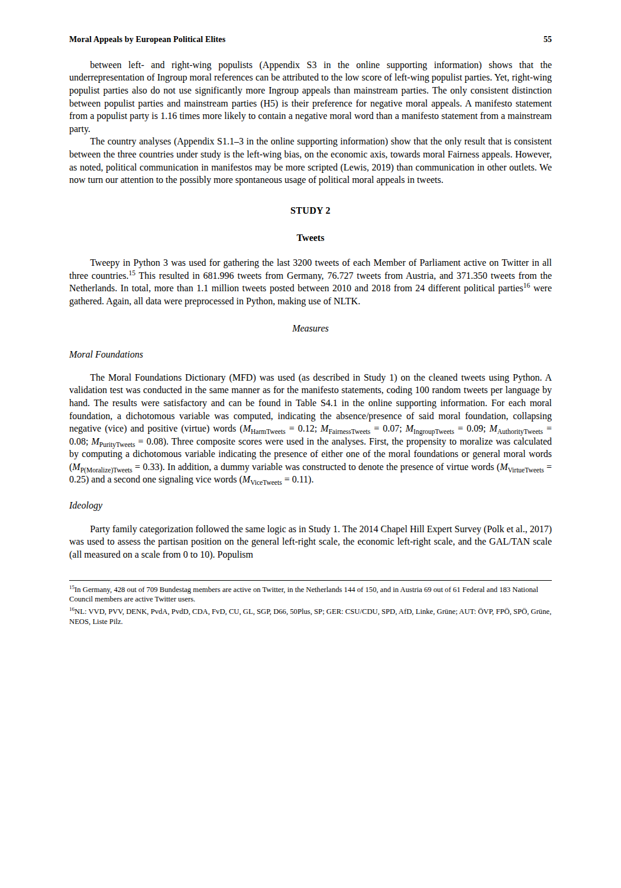Moral Appeals by European Political Elites 55
between left- and right-wing populists (Appendix S3 in the online supporting information) shows that the underrepresentation of Ingroup moral references can be attributed to the low score of left-wing populist parties. Yet, right-wing populist parties also do not use significantly more Ingroup appeals than mainstream parties. The only consistent distinction between populist parties and mainstream parties (H5) is their preference for negative moral appeals. A manifesto statement from a populist party is 1.16 times more likely to contain a negative moral word than a manifesto statement from a mainstream party.
The country analyses (Appendix S1.1–3 in the online supporting information) show that the only result that is consistent between the three countries under study is the left-wing bias, on the economic axis, towards moral Fairness appeals. However, as noted, political communication in manifestos may be more scripted (Lewis, 2019) than communication in other outlets. We now turn our attention to the possibly more spontaneous usage of political moral appeals in tweets.
STUDY 2
Tweets
Tweepy in Python 3 was used for gathering the last 3200 tweets of each Member of Parliament active on Twitter in all three countries.15 This resulted in 681.996 tweets from Germany, 76.727 tweets from Austria, and 371.350 tweets from the Netherlands. In total, more than 1.1 million tweets posted between 2010 and 2018 from 24 different political parties16 were gathered. Again, all data were preprocessed in Python, making use of NLTK.
Measures
Moral Foundations
The Moral Foundations Dictionary (MFD) was used (as described in Study 1) on the cleaned tweets using Python. A validation test was conducted in the same manner as for the manifesto statements, coding 100 random tweets per language by hand. The results were satisfactory and can be found in Table S4.1 in the online supporting information. For each moral foundation, a dichotomous variable was computed, indicating the absence/presence of said moral foundation, collapsing negative (vice) and positive (virtue) words (MHarmTweets = 0.12; MFairnessTweets = 0.07; MIngroupTweets = 0.09; MAuthorityTweets = 0.08; MPurityTweets = 0.08). Three composite scores were used in the analyses. First, the propensity to moralize was calculated by computing a dichotomous variable indicating the presence of either one of the moral foundations or general moral words (MP(Moralize)Tweets = 0.33). In addition, a dummy variable was constructed to denote the presence of virtue words (MVirtueTweets = 0.25) and a second one signaling vice words (MViceTweets = 0.11).
Ideology
Party family categorization followed the same logic as in Study 1. The 2014 Chapel Hill Expert Survey (Polk et al., 2017) was used to assess the partisan position on the general left-right scale, the economic left-right scale, and the GAL/TAN scale (all measured on a scale from 0 to 10). Populism
15In Germany, 428 out of 709 Bundestag members are active on Twitter, in the Netherlands 144 of 150, and in Austria 69 out of 61 Federal and 183 National Council members are active Twitter users.
16NL: VVD, PVV, DENK, PvdA, PvdD, CDA, FvD, CU, GL, SGP, D66, 50Plus, SP; GER: CSU/CDU, SPD, AfD, Linke, Grüne; AUT: ÖVP, FPÖ, SPÖ, Grüne, NEOS, Liste Pilz.